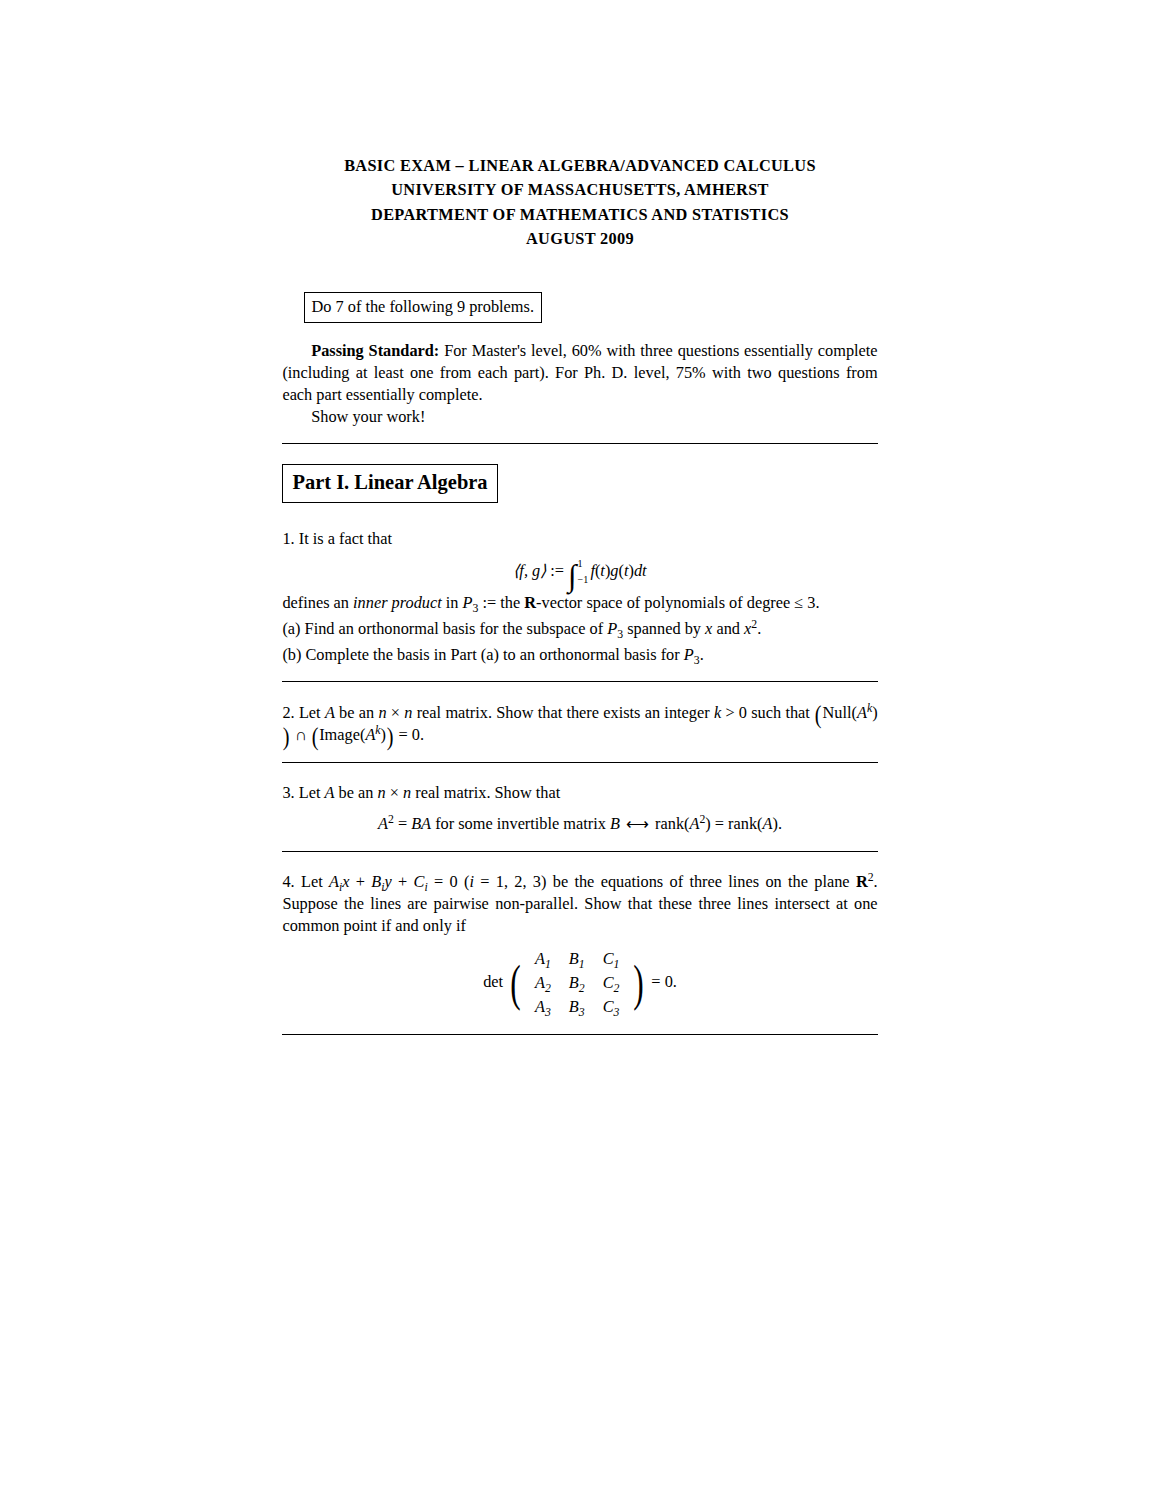Basic Exam – Linear Algebra/Advanced Calculus
University of Massachusetts, Amherst
Department of Mathematics and Statistics
August 2009
Do 7 of the following 9 problems.
Passing Standard: For Master's level, 60% with three questions essentially complete (including at least one from each part). For Ph. D. level, 75% with two questions from each part essentially complete.
Show your work!
Part I. Linear Algebra
1. It is a fact that
⟨f, g⟩ := ∫1−1 f(t)g(t)dt
defines an inner product in P3 := the R-vector space of polynomials of degree ≤ 3.
(a) Find an orthonormal basis for the subspace of P3 spanned by x and x2.
(b) Complete the basis in Part (a) to an orthonormal basis for P3.
2. Let A be an n × n real matrix. Show that there exists an integer k > 0 such that (Null(Ak)) ∩ (Image(Ak)) = 0.
3. Let A be an n × n real matrix. Show that
A2 = BA for some invertible matrix B ⟷ rank(A2) = rank(A).
4. Let Aix + Biy + Ci = 0 (i = 1, 2, 3) be the equations of three lines on the plane R2. Suppose the lines are pairwise non-parallel. Show that these three lines intersect at one common point if and only if
det (
| A 1 | B 1 | C 1 |
| A 2 | B 2 | C 2 |
| A 3 | B 3 | C 3 |
) = 0.